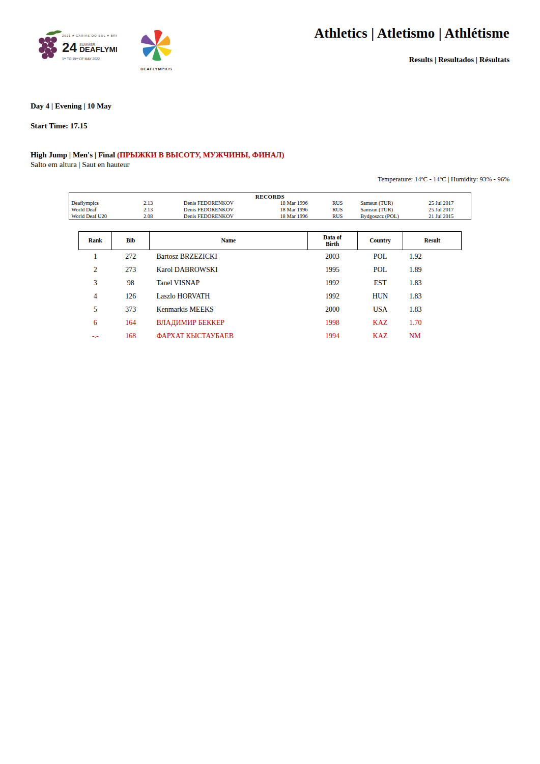2021 # CAXIAS DO SUL # BRAZIL 24 SUMMER DEAFLYMPICS 1ᵗᴴ TO 15ᵗᴴ OF MAY 2022
DEAFLYMPICS
Athletics | Atletismo | Athlétisme
Results | Resultados | Résultats
Day 4 | Evening | 10 May
Start Time: 17.15
High Jump | Men's | Final (ПРЫЖКИ В ВЫСОТУ, МУЖЧИНЫ, ФИНАЛ)
Salto em altura | Saut en hauteur
Temperature: 14ºC - 14ºC | Humidity: 93% - 96%
| RECORDS |
| Deaflympics | 2.13 | Denis FEDORENKOV | 18 Mar 1996 | RUS | Samsun (TUR) | 25 Jul 2017 |
| World Deaf | 2.13 | Denis FEDORENKOV | 18 Mar 1996 | RUS | Samsun (TUR) | 25 Jul 2017 |
| World Deaf U20 | 2.08 | Denis FEDORENKOV | 18 Mar 1996 | RUS | Bydgoszcz (POL) | 21 Jul 2015 |
| Rank | Bib | Name | Data of Birth | Country | Result |
| --- | --- | --- | --- | --- | --- |
| 1 | 272 | Bartosz BRZEZICKI | 2003 | POL | 1.92 |
| 2 | 273 | Karol DABROWSKI | 1995 | POL | 1.89 |
| 3 | 98 | Tanel VISNAP | 1992 | EST | 1.83 |
| 4 | 126 | Laszlo HORVATH | 1992 | HUN | 1.83 |
| 5 | 373 | Kenmarkis MEEKS | 2000 | USA | 1.83 |
| 6 | 164 | ВЛАДИМИР БЕККЕР | 1998 | KAZ | 1.70 |
| -.- | 168 | ФАРХАТ КЫСТАУБАЕВ | 1994 | KAZ | NM |